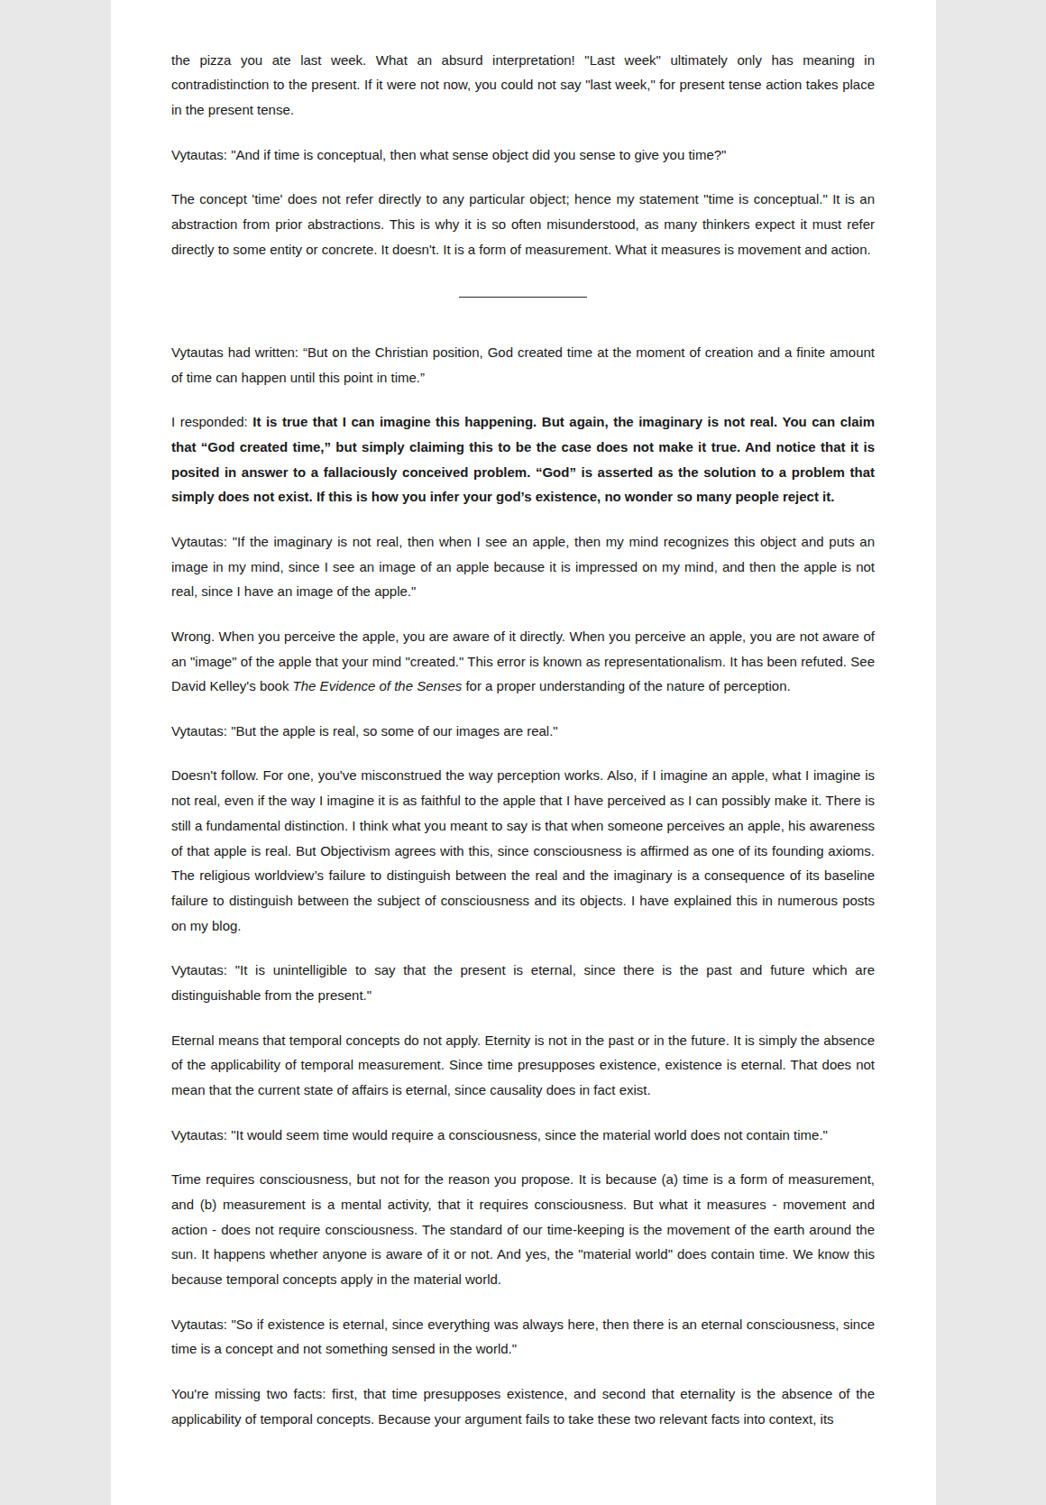the pizza you ate last week. What an absurd interpretation! "Last week" ultimately only has meaning in contradistinction to the present. If it were not now, you could not say "last week," for present tense action takes place in the present tense.
Vytautas: "And if time is conceptual, then what sense object did you sense to give you time?"
The concept 'time' does not refer directly to any particular object; hence my statement "time is conceptual." It is an abstraction from prior abstractions. This is why it is so often misunderstood, as many thinkers expect it must refer directly to some entity or concrete. It doesn't. It is a form of measurement. What it measures is movement and action.
Vytautas had written: “But on the Christian position, God created time at the moment of creation and a finite amount of time can happen until this point in time.”
I responded: It is true that I can imagine this happening. But again, the imaginary is not real. You can claim that “God created time,” but simply claiming this to be the case does not make it true. And notice that it is posited in answer to a fallaciously conceived problem. “God” is asserted as the solution to a problem that simply does not exist. If this is how you infer your god’s existence, no wonder so many people reject it.
Vytautas: "If the imaginary is not real, then when I see an apple, then my mind recognizes this object and puts an image in my mind, since I see an image of an apple because it is impressed on my mind, and then the apple is not real, since I have an image of the apple."
Wrong. When you perceive the apple, you are aware of it directly. When you perceive an apple, you are not aware of an "image" of the apple that your mind "created." This error is known as representationalism. It has been refuted. See David Kelley's book The Evidence of the Senses for a proper understanding of the nature of perception.
Vytautas: "But the apple is real, so some of our images are real."
Doesn't follow. For one, you've misconstrued the way perception works. Also, if I imagine an apple, what I imagine is not real, even if the way I imagine it is as faithful to the apple that I have perceived as I can possibly make it. There is still a fundamental distinction. I think what you meant to say is that when someone perceives an apple, his awareness of that apple is real. But Objectivism agrees with this, since consciousness is affirmed as one of its founding axioms. The religious worldview’s failure to distinguish between the real and the imaginary is a consequence of its baseline failure to distinguish between the subject of consciousness and its objects. I have explained this in numerous posts on my blog.
Vytautas: "It is unintelligible to say that the present is eternal, since there is the past and future which are distinguishable from the present."
Eternal means that temporal concepts do not apply. Eternity is not in the past or in the future. It is simply the absence of the applicability of temporal measurement. Since time presupposes existence, existence is eternal. That does not mean that the current state of affairs is eternal, since causality does in fact exist.
Vytautas: "It would seem time would require a consciousness, since the material world does not contain time."
Time requires consciousness, but not for the reason you propose. It is because (a) time is a form of measurement, and (b) measurement is a mental activity, that it requires consciousness. But what it measures - movement and action - does not require consciousness. The standard of our time-keeping is the movement of the earth around the sun. It happens whether anyone is aware of it or not. And yes, the "material world" does contain time. We know this because temporal concepts apply in the material world.
Vytautas: "So if existence is eternal, since everything was always here, then there is an eternal consciousness, since time is a concept and not something sensed in the world."
You're missing two facts: first, that time presupposes existence, and second that eternality is the absence of the applicability of temporal concepts. Because your argument fails to take these two relevant facts into context, its